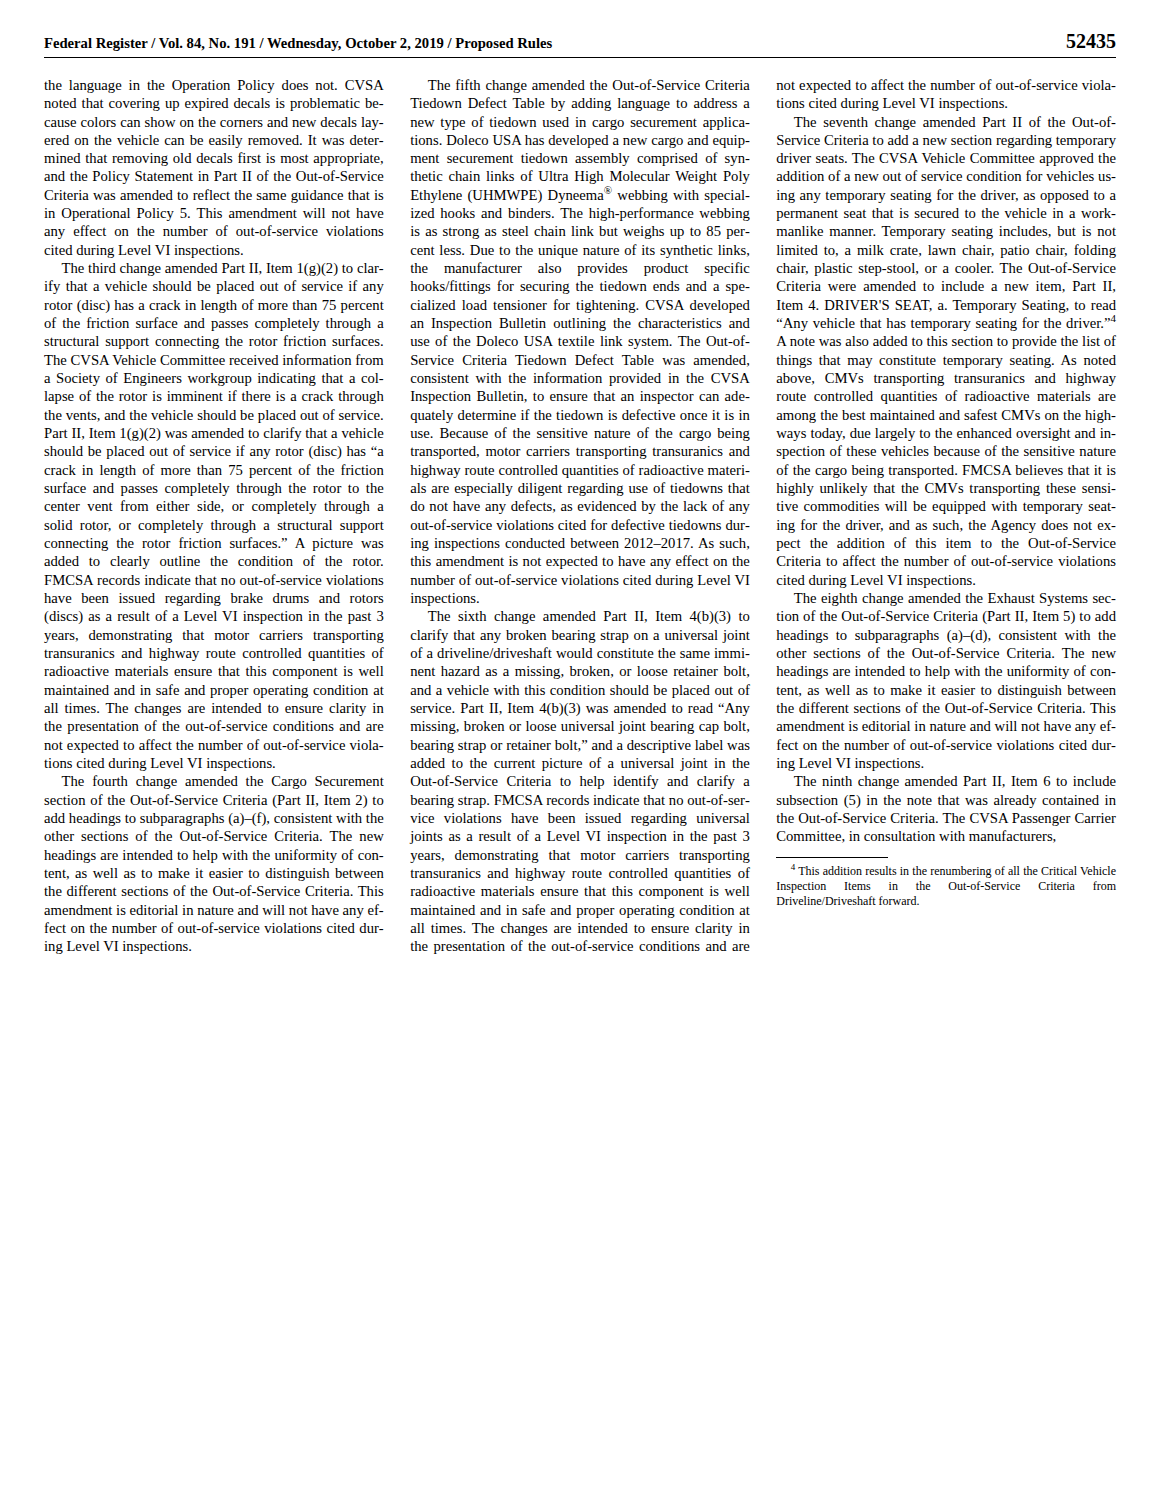Federal Register / Vol. 84, No. 191 / Wednesday, October 2, 2019 / Proposed Rules 52435
the language in the Operation Policy does not. CVSA noted that covering up expired decals is problematic because colors can show on the corners and new decals layered on the vehicle can be easily removed. It was determined that removing old decals first is most appropriate, and the Policy Statement in Part II of the Out-of-Service Criteria was amended to reflect the same guidance that is in Operational Policy 5. This amendment will not have any effect on the number of out-of-service violations cited during Level VI inspections.
The third change amended Part II, Item 1(g)(2) to clarify that a vehicle should be placed out of service if any rotor (disc) has a crack in length of more than 75 percent of the friction surface and passes completely through a structural support connecting the rotor friction surfaces. The CVSA Vehicle Committee received information from a Society of Engineers workgroup indicating that a collapse of the rotor is imminent if there is a crack through the vents, and the vehicle should be placed out of service. Part II, Item 1(g)(2) was amended to clarify that a vehicle should be placed out of service if any rotor (disc) has “a crack in length of more than 75 percent of the friction surface and passes completely through the rotor to the center vent from either side, or completely through a solid rotor, or completely through a structural support connecting the rotor friction surfaces.” A picture was added to clearly outline the condition of the rotor. FMCSA records indicate that no out-of-service violations have been issued regarding brake drums and rotors (discs) as a result of a Level VI inspection in the past 3 years, demonstrating that motor carriers transporting transuranics and highway route controlled quantities of radioactive materials ensure that this component is well maintained and in safe and proper operating condition at all times. The changes are intended to ensure clarity in the presentation of the out-of-service conditions and are not expected to affect the number of out-of-service violations cited during Level VI inspections.
The fourth change amended the Cargo Securement section of the Out-of-Service Criteria (Part II, Item 2) to add headings to subparagraphs (a)–(f), consistent with the other sections of the Out-of-Service Criteria. The new headings are intended to help with the uniformity of content, as well as to make it easier to distinguish between the different sections of the Out-of-Service Criteria. This amendment is editorial in nature and will not have any effect on the number of out-of-service violations cited during Level VI inspections.
The fifth change amended the Out-of-Service Criteria Tiedown Defect Table by adding language to address a new type of tiedown used in cargo securement applications. Doleco USA has developed a new cargo and equipment securement tiedown assembly comprised of synthetic chain links of Ultra High Molecular Weight Poly Ethylene (UHMWPE) Dyneema® webbing with specialized hooks and binders. The high-performance webbing is as strong as steel chain link but weighs up to 85 percent less. Due to the unique nature of its synthetic links, the manufacturer also provides product specific hooks/fittings for securing the tiedown ends and a specialized load tensioner for tightening. CVSA developed an Inspection Bulletin outlining the characteristics and use of the Doleco USA textile link system. The Out-of-Service Criteria Tiedown Defect Table was amended, consistent with the information provided in the CVSA Inspection Bulletin, to ensure that an inspector can adequately determine if the tiedown is defective once it is in use. Because of the sensitive nature of the cargo being transported, motor carriers transporting transuranics and highway route controlled quantities of radioactive materials are especially diligent regarding use of tiedowns that do not have any defects, as evidenced by the lack of any out-of-service violations cited for defective tiedowns during inspections conducted between 2012–2017. As such, this amendment is not expected to have any effect on the number of out-of-service violations cited during Level VI inspections.
The sixth change amended Part II, Item 4(b)(3) to clarify that any broken bearing strap on a universal joint of a driveline/driveshaft would constitute the same imminent hazard as a missing, broken, or loose retainer bolt, and a vehicle with this condition should be placed out of service. Part II, Item 4(b)(3) was amended to read “Any missing, broken or loose universal joint bearing cap bolt, bearing strap or retainer bolt,” and a descriptive label was added to the current picture of a universal joint in the Out-of-Service Criteria to help identify and clarify a bearing strap. FMCSA records indicate that no out-of-service violations have been issued regarding universal joints as a result of a Level VI inspection in the past 3 years, demonstrating that motor carriers transporting transuranics and highway route controlled quantities of radioactive materials ensure that this component is well maintained and in safe and proper operating condition at all times. The changes are intended to ensure clarity in the presentation of the out-of-service conditions and are not expected to affect the number of out-of-service violations cited during Level VI inspections.
The seventh change amended Part II of the Out-of-Service Criteria to add a new section regarding temporary driver seats. The CVSA Vehicle Committee approved the addition of a new out of service condition for vehicles using any temporary seating for the driver, as opposed to a permanent seat that is secured to the vehicle in a workmanlike manner. Temporary seating includes, but is not limited to, a milk crate, lawn chair, patio chair, folding chair, plastic step-stool, or a cooler. The Out-of-Service Criteria were amended to include a new item, Part II, Item 4. DRIVER'S SEAT, a. Temporary Seating, to read “Any vehicle that has temporary seating for the driver.”4 A note was also added to this section to provide the list of things that may constitute temporary seating. As noted above, CMVs transporting transuranics and highway route controlled quantities of radioactive materials are among the best maintained and safest CMVs on the highways today, due largely to the enhanced oversight and inspection of these vehicles because of the sensitive nature of the cargo being transported. FMCSA believes that it is highly unlikely that the CMVs transporting these sensitive commodities will be equipped with temporary seating for the driver, and as such, the Agency does not expect the addition of this item to the Out-of-Service Criteria to affect the number of out-of-service violations cited during Level VI inspections.
The eighth change amended the Exhaust Systems section of the Out-of-Service Criteria (Part II, Item 5) to add headings to subparagraphs (a)–(d), consistent with the other sections of the Out-of-Service Criteria. The new headings are intended to help with the uniformity of content, as well as to make it easier to distinguish between the different sections of the Out-of-Service Criteria. This amendment is editorial in nature and will not have any effect on the number of out-of-service violations cited during Level VI inspections.
The ninth change amended Part II, Item 6 to include subsection (5) in the note that was already contained in the Out-of-Service Criteria. The CVSA Passenger Carrier Committee, in consultation with manufacturers,
4 This addition results in the renumbering of all the Critical Vehicle Inspection Items in the Out-of-Service Criteria from Driveline/Driveshaft forward.